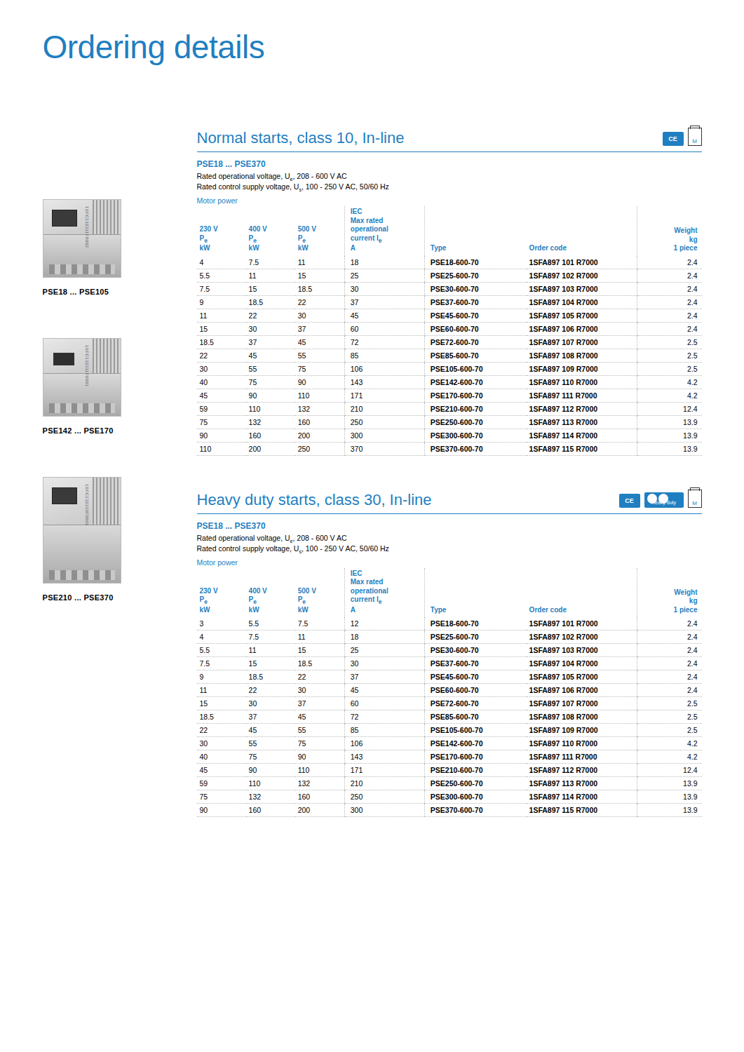Ordering details
1SFC132311F0002
PSE18 ... PSE105
1SFC132311F0001
PSE142 ... PSE170
1SFC132310F0001
PSE210 ... PSE370
Normal starts, class 10, In-line CE M
PSE18 ... PSE370
Rated operational voltage, Ue, 208 - 600 V AC
Rated control supply voltage, Us, 100 - 250 V AC, 50/60 Hz
Motor power
| 230 V P e kW | 400 V P e kW | 500 V P e kW | IEC Max rated operational current I e A | Type | Order code | Weight kg 1 piece |
| --- | --- | --- | --- | --- | --- | --- |
| 4 | 7.5 | 11 | 18 | PSE18-600-70 | 1SFA897 101 R7000 | 2.4 |
| 5.5 | 11 | 15 | 25 | PSE25-600-70 | 1SFA897 102 R7000 | 2.4 |
| 7.5 | 15 | 18.5 | 30 | PSE30-600-70 | 1SFA897 103 R7000 | 2.4 |
| 9 | 18.5 | 22 | 37 | PSE37-600-70 | 1SFA897 104 R7000 | 2.4 |
| 11 | 22 | 30 | 45 | PSE45-600-70 | 1SFA897 105 R7000 | 2.4 |
| 15 | 30 | 37 | 60 | PSE60-600-70 | 1SFA897 106 R7000 | 2.4 |
| 18.5 | 37 | 45 | 72 | PSE72-600-70 | 1SFA897 107 R7000 | 2.5 |
| 22 | 45 | 55 | 85 | PSE85-600-70 | 1SFA897 108 R7000 | 2.5 |
| 30 | 55 | 75 | 106 | PSE105-600-70 | 1SFA897 109 R7000 | 2.5 |
| 40 | 75 | 90 | 143 | PSE142-600-70 | 1SFA897 110 R7000 | 4.2 |
| 45 | 90 | 110 | 171 | PSE170-600-70 | 1SFA897 111 R7000 | 4.2 |
| 59 | 110 | 132 | 210 | PSE210-600-70 | 1SFA897 112 R7000 | 12.4 |
| 75 | 132 | 160 | 250 | PSE250-600-70 | 1SFA897 113 R7000 | 13.9 |
| 90 | 160 | 200 | 300 | PSE300-600-70 | 1SFA897 114 R7000 | 13.9 |
| 110 | 200 | 250 | 370 | PSE370-600-70 | 1SFA897 115 R7000 | 13.9 |
Heavy duty starts, class 30, In-line CE Heavy duty M
PSE18 ... PSE370
Rated operational voltage, Ue, 208 - 600 V AC
Rated control supply voltage, Us, 100 - 250 V AC, 50/60 Hz
Motor power
| 230 V P e kW | 400 V P e kW | 500 V P e kW | IEC Max rated operational current I e A | Type | Order code | Weight kg 1 piece |
| --- | --- | --- | --- | --- | --- | --- |
| 3 | 5.5 | 7.5 | 12 | PSE18-600-70 | 1SFA897 101 R7000 | 2.4 |
| 4 | 7.5 | 11 | 18 | PSE25-600-70 | 1SFA897 102 R7000 | 2.4 |
| 5.5 | 11 | 15 | 25 | PSE30-600-70 | 1SFA897 103 R7000 | 2.4 |
| 7.5 | 15 | 18.5 | 30 | PSE37-600-70 | 1SFA897 104 R7000 | 2.4 |
| 9 | 18.5 | 22 | 37 | PSE45-600-70 | 1SFA897 105 R7000 | 2.4 |
| 11 | 22 | 30 | 45 | PSE60-600-70 | 1SFA897 106 R7000 | 2.4 |
| 15 | 30 | 37 | 60 | PSE72-600-70 | 1SFA897 107 R7000 | 2.5 |
| 18.5 | 37 | 45 | 72 | PSE85-600-70 | 1SFA897 108 R7000 | 2.5 |
| 22 | 45 | 55 | 85 | PSE105-600-70 | 1SFA897 109 R7000 | 2.5 |
| 30 | 55 | 75 | 106 | PSE142-600-70 | 1SFA897 110 R7000 | 4.2 |
| 40 | 75 | 90 | 143 | PSE170-600-70 | 1SFA897 111 R7000 | 4.2 |
| 45 | 90 | 110 | 171 | PSE210-600-70 | 1SFA897 112 R7000 | 12.4 |
| 59 | 110 | 132 | 210 | PSE250-600-70 | 1SFA897 113 R7000 | 13.9 |
| 75 | 132 | 160 | 250 | PSE300-600-70 | 1SFA897 114 R7000 | 13.9 |
| 90 | 160 | 200 | 300 | PSE370-600-70 | 1SFA897 115 R7000 | 13.9 |